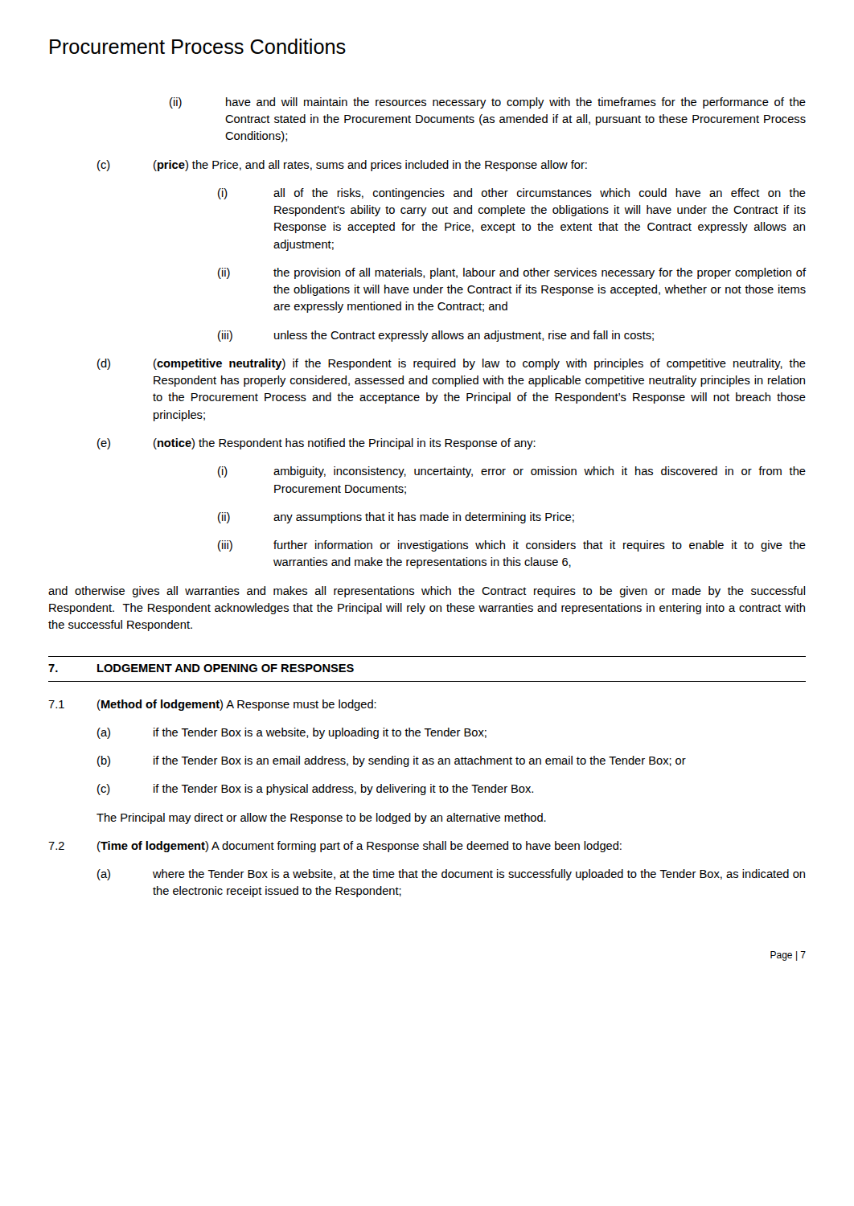Procurement Process Conditions
(ii)
have and will maintain the resources necessary to comply with the timeframes for the performance of the Contract stated in the Procurement Documents (as amended if at all, pursuant to these Procurement Process Conditions);
(c)
(price) the Price, and all rates, sums and prices included in the Response allow for:
(i)
all of the risks, contingencies and other circumstances which could have an effect on the Respondent's ability to carry out and complete the obligations it will have under the Contract if its Response is accepted for the Price, except to the extent that the Contract expressly allows an adjustment;
(ii)
the provision of all materials, plant, labour and other services necessary for the proper completion of the obligations it will have under the Contract if its Response is accepted, whether or not those items are expressly mentioned in the Contract; and
(iii)
unless the Contract expressly allows an adjustment, rise and fall in costs;
(d)
(competitive neutrality) if the Respondent is required by law to comply with principles of competitive neutrality, the Respondent has properly considered, assessed and complied with the applicable competitive neutrality principles in relation to the Procurement Process and the acceptance by the Principal of the Respondent’s Response will not breach those principles;
(e)
(notice) the Respondent has notified the Principal in its Response of any:
(i)
ambiguity, inconsistency, uncertainty, error or omission which it has discovered in or from the Procurement Documents;
(ii)
any assumptions that it has made in determining its Price;
(iii)
further information or investigations which it considers that it requires to enable it to give the warranties and make the representations in this clause 6,
and otherwise gives all warranties and makes all representations which the Contract requires to be given or made by the successful Respondent. The Respondent acknowledges that the Principal will rely on these warranties and representations in entering into a contract with the successful Respondent.
7. LODGEMENT AND OPENING OF RESPONSES
7.1
(Method of lodgement) A Response must be lodged:
(a)
if the Tender Box is a website, by uploading it to the Tender Box;
(b)
if the Tender Box is an email address, by sending it as an attachment to an email to the Tender Box; or
(c)
if the Tender Box is a physical address, by delivering it to the Tender Box.
The Principal may direct or allow the Response to be lodged by an alternative method.
7.2
(Time of lodgement) A document forming part of a Response shall be deemed to have been lodged:
(a)
where the Tender Box is a website, at the time that the document is successfully uploaded to the Tender Box, as indicated on the electronic receipt issued to the Respondent;
Page | 7